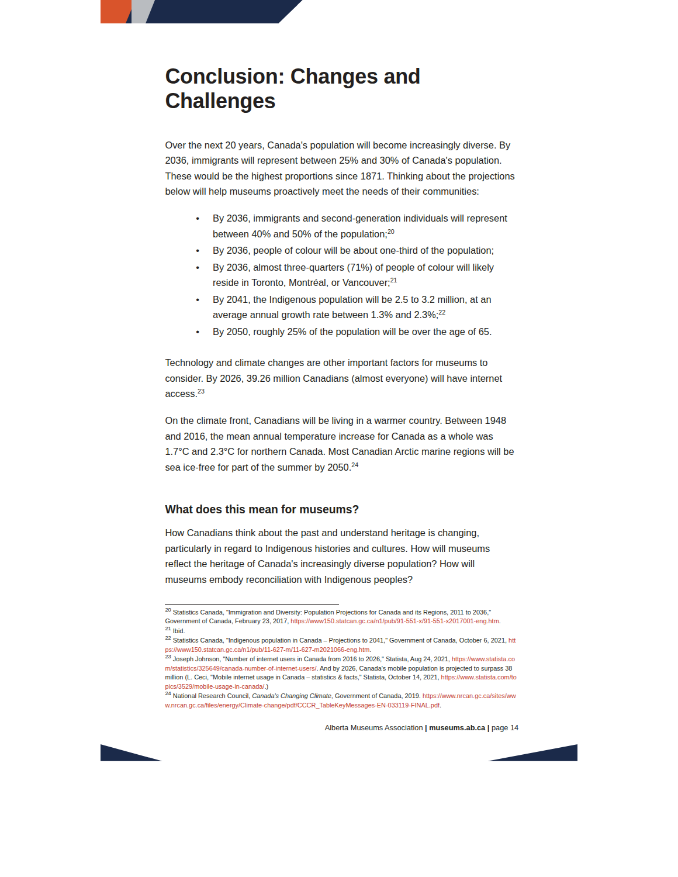Conclusion: Changes and Challenges
Over the next 20 years, Canada's population will become increasingly diverse. By 2036, immigrants will represent between 25% and 30% of Canada's population. These would be the highest proportions since 1871. Thinking about the projections below will help museums proactively meet the needs of their communities:
By 2036, immigrants and second-generation individuals will represent between 40% and 50% of the population;20
By 2036, people of colour will be about one-third of the population;
By 2036, almost three-quarters (71%) of people of colour will likely reside in Toronto, Montréal, or Vancouver;21
By 2041, the Indigenous population will be 2.5 to 3.2 million, at an average annual growth rate between 1.3% and 2.3%;22
By 2050, roughly 25% of the population will be over the age of 65.
Technology and climate changes are other important factors for museums to consider. By 2026, 39.26 million Canadians (almost everyone) will have internet access.23
On the climate front, Canadians will be living in a warmer country. Between 1948 and 2016, the mean annual temperature increase for Canada as a whole was 1.7°C and 2.3°C for northern Canada. Most Canadian Arctic marine regions will be sea ice-free for part of the summer by 2050.24
What does this mean for museums?
How Canadians think about the past and understand heritage is changing, particularly in regard to Indigenous histories and cultures. How will museums reflect the heritage of Canada's increasingly diverse population? How will museums embody reconciliation with Indigenous peoples?
20 Statistics Canada, "Immigration and Diversity: Population Projections for Canada and its Regions, 2011 to 2036," Government of Canada, February 23, 2017, https://www150.statcan.gc.ca/n1/pub/91-551-x/91-551-x2017001-eng.htm.
21 Ibid.
22 Statistics Canada, "Indigenous population in Canada – Projections to 2041," Government of Canada, October 6, 2021, https://www150.statcan.gc.ca/n1/pub/11-627-m/11-627-m2021066-eng.htm.
23 Joseph Johnson, "Number of internet users in Canada from 2016 to 2026," Statista, Aug 24, 2021, https://www.statista.com/statistics/325649/canada-number-of-internet-users/. And by 2026, Canada's mobile population is projected to surpass 38 million (L. Ceci, "Mobile internet usage in Canada – statistics & facts," Statista, October 14, 2021, https://www.statista.com/topics/3529/mobile-usage-in-canada/.)
24 National Research Council, Canada's Changing Climate, Government of Canada, 2019. https://www.nrcan.gc.ca/sites/www.nrcan.gc.ca/files/energy/Climate-change/pdf/CCCR_TableKeyMessages-EN-033119-FINAL.pdf.
Alberta Museums Association | museums.ab.ca | page 14